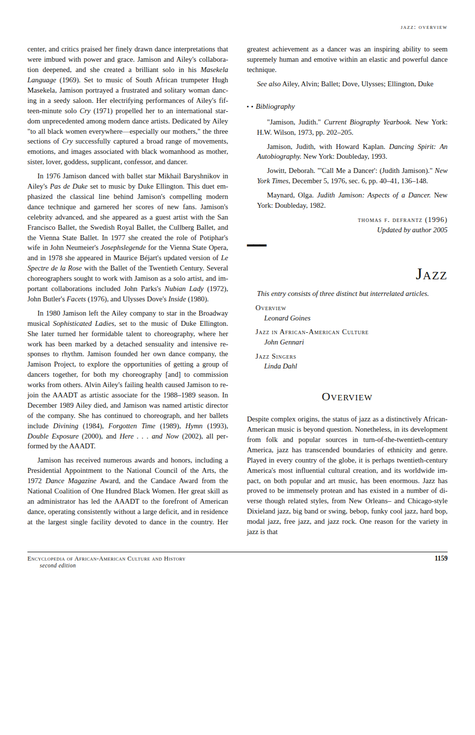jazz: overview
center, and critics praised her finely drawn dance interpretations that were imbued with power and grace. Jamison and Ailey's collaboration deepened, and she created a brilliant solo in his Masekela Language (1969). Set to music of South African trumpeter Hugh Masekela, Jamison portrayed a frustrated and solitary woman dancing in a seedy saloon. Her electrifying performances of Ailey's fifteen-minute solo Cry (1971) propelled her to an international stardom unprecedented among modern dance artists. Dedicated by Ailey "to all black women everywhere—especially our mothers," the three sections of Cry successfully captured a broad range of movements, emotions, and images associated with black womanhood as mother, sister, lover, goddess, supplicant, confessor, and dancer.
In 1976 Jamison danced with ballet star Mikhail Baryshnikov in Ailey's Pas de Duke set to music by Duke Ellington. This duet emphasized the classical line behind Jamison's compelling modern dance technique and garnered her scores of new fans. Jamison's celebrity advanced, and she appeared as a guest artist with the San Francisco Ballet, the Swedish Royal Ballet, the Cullberg Ballet, and the Vienna State Ballet. In 1977 she created the role of Potiphar's wife in John Neumeier's Josephslegende for the Vienna State Opera, and in 1978 she appeared in Maurice Béjart's updated version of Le Spectre de la Rose with the Ballet of the Twentieth Century. Several choreographers sought to work with Jamison as a solo artist, and important collaborations included John Parks's Nubian Lady (1972), John Butler's Facets (1976), and Ulysses Dove's Inside (1980).
In 1980 Jamison left the Ailey company to star in the Broadway musical Sophisticated Ladies, set to the music of Duke Ellington. She later turned her formidable talent to choreography, where her work has been marked by a detached sensuality and intensive responses to rhythm. Jamison founded her own dance company, the Jamison Project, to explore the opportunities of getting a group of dancers together, for both my choreography [and] to commission works from others. Alvin Ailey's failing health caused Jamison to rejoin the AAADT as artistic associate for the 1988–1989 season. In December 1989 Ailey died, and Jamison was named artistic director of the company. She has continued to choreograph, and her ballets include Divining (1984), Forgotten Time (1989), Hymn (1993), Double Exposure (2000), and Here . . . and Now (2002), all performed by the AAADT.
Jamison has received numerous awards and honors, including a Presidential Appointment to the National Council of the Arts, the 1972 Dance Magazine Award, and the Candace Award from the National Coalition of One Hundred Black Women. Her great skill as an administrator has led the AAADT to the forefront of American dance, operating consistently without a large deficit, and in residence at the largest single facility devoted to dance in the country. Her greatest achievement as a dancer was an inspiring ability to seem supremely human and emotive within an elastic and powerful dance technique.
See also Ailey, Alvin; Ballet; Dove, Ulysses; Ellington, Duke
Bibliography
"Jamison, Judith." Current Biography Yearbook. New York: H.W. Wilson, 1973, pp. 202–205.
Jamison, Judith, with Howard Kaplan. Dancing Spirit: An Autobiography. New York: Doubleday, 1993.
Jowitt, Deborah. "'Call Me a Dancer': (Judith Jamison)." New York Times, December 5, 1976, sec. 6, pp. 40–41, 136–148.
Maynard, Olga. Judith Jamison: Aspects of a Dancer. New York: Doubleday, 1982.
thomas f. defrantz (1996) Updated by author 2005
▬▬▬
Jazz
This entry consists of three distinct but interrelated articles.
Overview
Leonard Goines
Jazz in African-American Culture
John Gennari
Jazz Singers
Linda Dahl
Overview
Despite complex origins, the status of jazz as a distinctively African-American music is beyond question. Nonetheless, in its development from folk and popular sources in turn-of-the-twentieth-century America, jazz has transcended boundaries of ethnicity and genre. Played in every country of the globe, it is perhaps twentieth-century America's most influential cultural creation, and its worldwide impact, on both popular and art music, has been enormous. Jazz has proved to be immensely protean and has existed in a number of diverse though related styles, from New Orleans– and Chicago-style Dixieland jazz, big band or swing, bebop, funky cool jazz, hard bop, modal jazz, free jazz, and jazz rock. One reason for the variety in jazz is that
Encyclopedia of African-American Culture and History second edition
1159